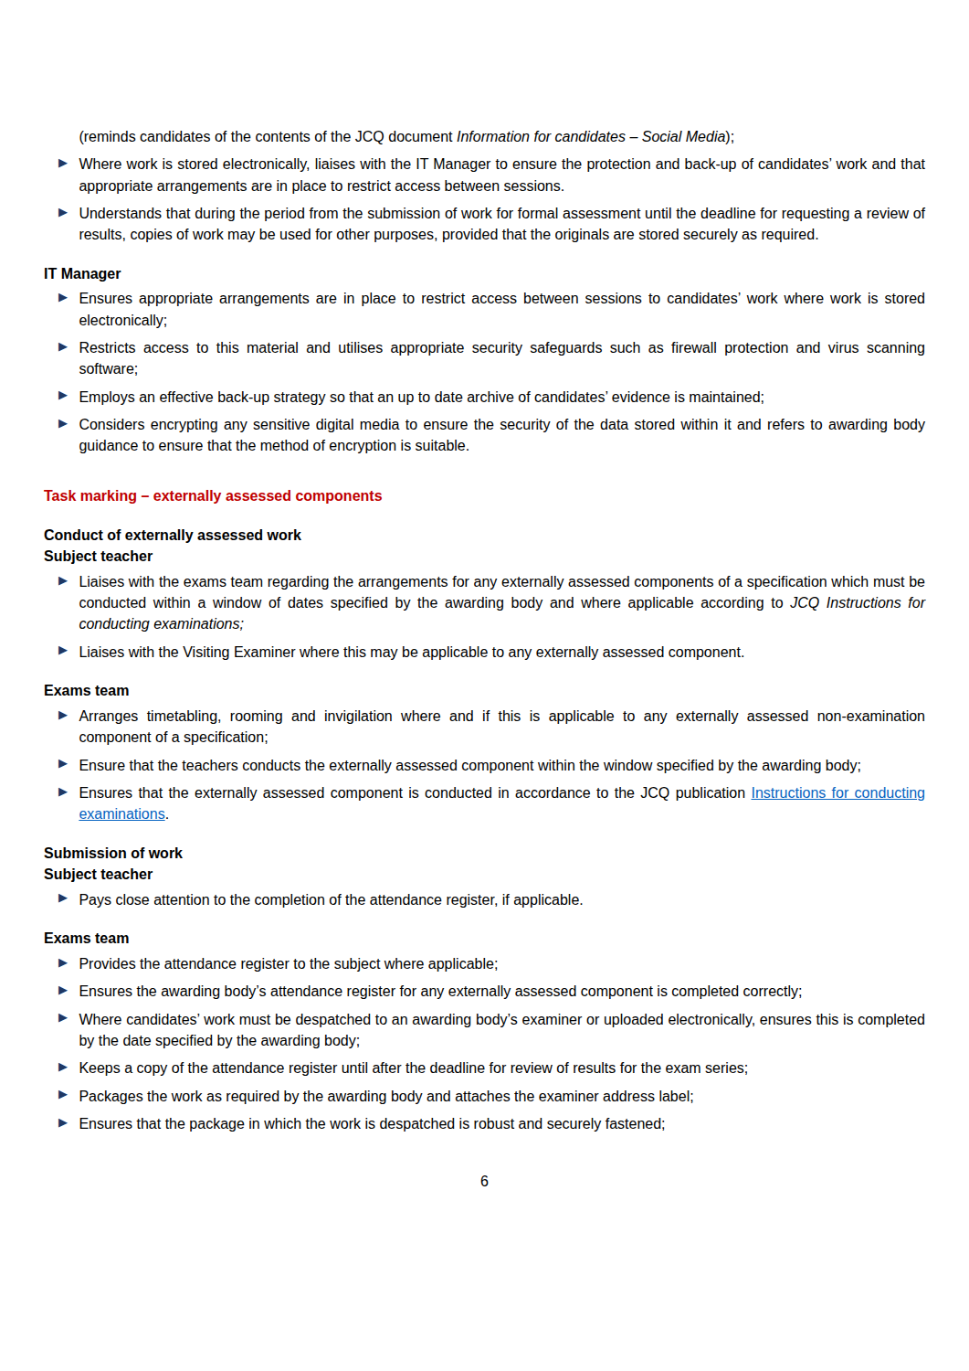(reminds candidates of the contents of the JCQ document Information for candidates – Social Media);
Where work is stored electronically, liaises with the IT Manager to ensure the protection and back-up of candidates’ work and that appropriate arrangements are in place to restrict access between sessions.
Understands that during the period from the submission of work for formal assessment until the deadline for requesting a review of results, copies of work may be used for other purposes, provided that the originals are stored securely as required.
IT Manager
Ensures appropriate arrangements are in place to restrict access between sessions to candidates’ work where work is stored electronically;
Restricts access to this material and utilises appropriate security safeguards such as firewall protection and virus scanning software;
Employs an effective back-up strategy so that an up to date archive of candidates’ evidence is maintained;
Considers encrypting any sensitive digital media to ensure the security of the data stored within it and refers to awarding body guidance to ensure that the method of encryption is suitable.
Task marking – externally assessed components
Conduct of externally assessed work
Subject teacher
Liaises with the exams team regarding the arrangements for any externally assessed components of a specification which must be conducted within a window of dates specified by the awarding body and where applicable according to JCQ Instructions for conducting examinations;
Liaises with the Visiting Examiner where this may be applicable to any externally assessed component.
Exams team
Arranges timetabling, rooming and invigilation where and if this is applicable to any externally assessed non-examination component of a specification;
Ensure that the teachers conducts the externally assessed component within the window specified by the awarding body;
Ensures that the externally assessed component is conducted in accordance to the JCQ publication Instructions for conducting examinations.
Submission of work
Subject teacher
Pays close attention to the completion of the attendance register, if applicable.
Exams team
Provides the attendance register to the subject where applicable;
Ensures the awarding body’s attendance register for any externally assessed component is completed correctly;
Where candidates’ work must be despatched to an awarding body’s examiner or uploaded electronically, ensures this is completed by the date specified by the awarding body;
Keeps a copy of the attendance register until after the deadline for review of results for the exam series;
Packages the work as required by the awarding body and attaches the examiner address label;
Ensures that the package in which the work is despatched is robust and securely fastened;
6